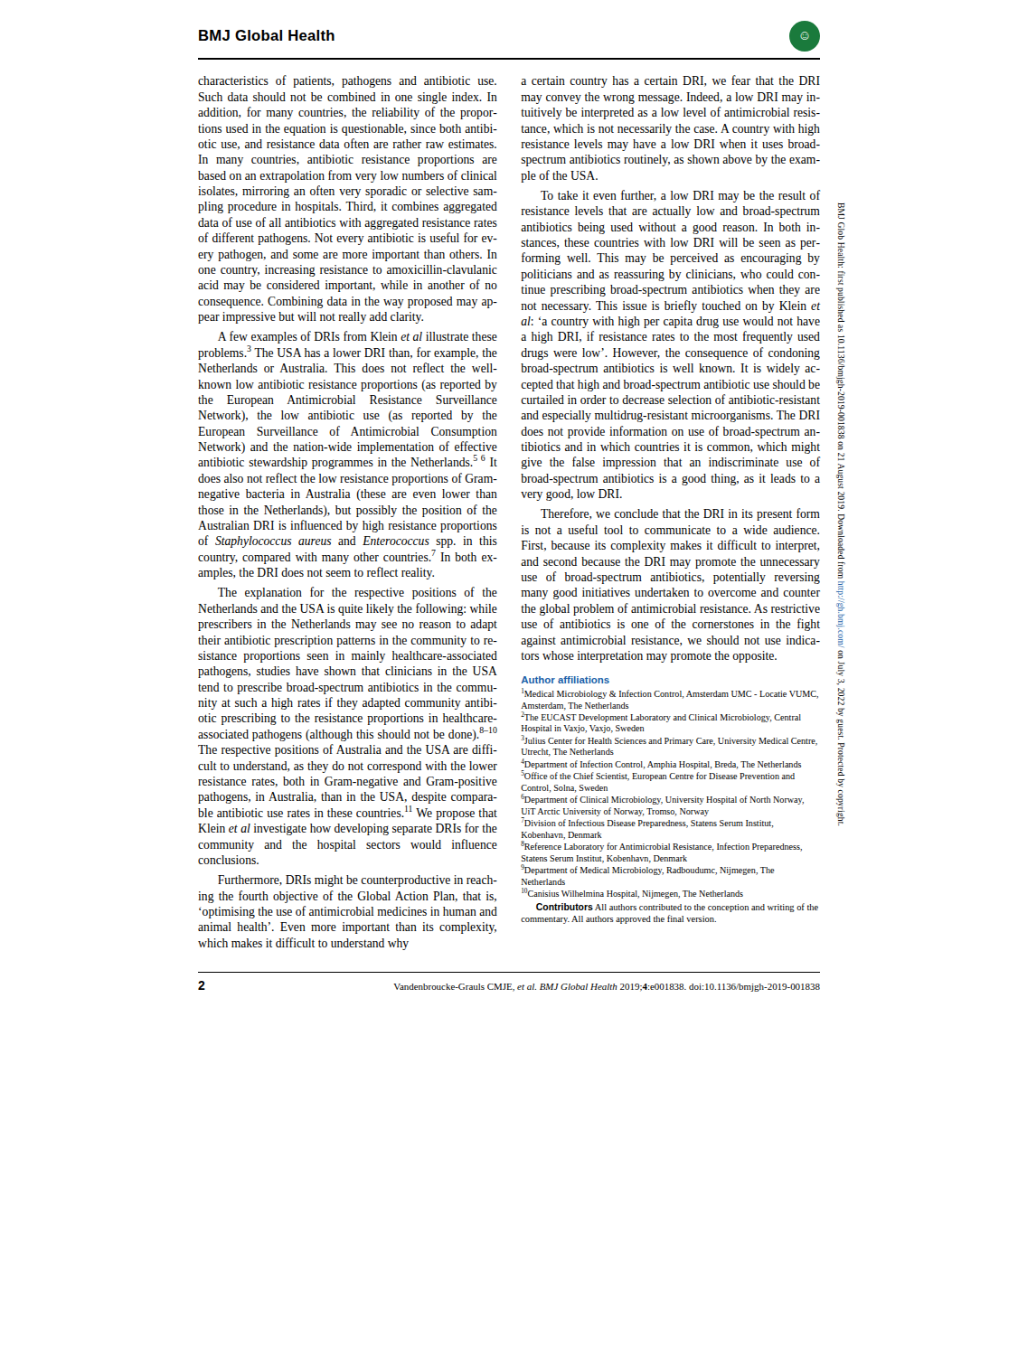BMJ Global Health
☺
characteristics of patients, pathogens and antibiotic use. Such data should not be combined in one single index. In addition, for many countries, the reliability of the proportions used in the equation is questionable, since both antibiotic use, and resistance data often are rather raw estimates. In many countries, antibiotic resistance proportions are based on an extrapolation from very low numbers of clinical isolates, mirroring an often very sporadic or selective sampling procedure in hospitals. Third, it combines aggregated data of use of all antibiotics with aggregated resistance rates of different pathogens. Not every antibiotic is useful for every pathogen, and some are more important than others. In one country, increasing resistance to amoxicillin-clavulanic acid may be considered important, while in another of no consequence. Combining data in the way proposed may appear impressive but will not really add clarity.
A few examples of DRIs from Klein et al illustrate these problems.3 The USA has a lower DRI than, for example, the Netherlands or Australia. This does not reflect the well-known low antibiotic resistance proportions (as reported by the European Antimicrobial Resistance Surveillance Network), the low antibiotic use (as reported by the European Surveillance of Antimicrobial Consumption Network) and the nation-wide implementation of effective antibiotic stewardship programmes in the Netherlands.5 6 It does also not reflect the low resistance proportions of Gram-negative bacteria in Australia (these are even lower than those in the Netherlands), but possibly the position of the Australian DRI is influenced by high resistance proportions of Staphylococcus aureus and Enterococcus spp. in this country, compared with many other countries.7 In both examples, the DRI does not seem to reflect reality.
The explanation for the respective positions of the Netherlands and the USA is quite likely the following: while prescribers in the Netherlands may see no reason to adapt their antibiotic prescription patterns in the community to resistance proportions seen in mainly healthcare-associated pathogens, studies have shown that clinicians in the USA tend to prescribe broad-spectrum antibiotics in the community at such a high rates if they adapted community antibiotic prescribing to the resistance proportions in healthcare-associated pathogens (although this should not be done).8–10 The respective positions of Australia and the USA are difficult to understand, as they do not correspond with the lower resistance rates, both in Gram-negative and Gram-positive pathogens, in Australia, than in the USA, despite comparable antibiotic use rates in these countries.11 We propose that Klein et al investigate how developing separate DRIs for the community and the hospital sectors would influence conclusions.
Furthermore, DRIs might be counterproductive in reaching the fourth objective of the Global Action Plan, that is, ‘optimising the use of antimicrobial medicines in human and animal health’. Even more important than its complexity, which makes it difficult to understand why
a certain country has a certain DRI, we fear that the DRI may convey the wrong message. Indeed, a low DRI may intuitively be interpreted as a low level of antimicrobial resistance, which is not necessarily the case. A country with high resistance levels may have a low DRI when it uses broad-spectrum antibiotics routinely, as shown above by the example of the USA.
To take it even further, a low DRI may be the result of resistance levels that are actually low and broad-spectrum antibiotics being used without a good reason. In both instances, these countries with low DRI will be seen as performing well. This may be perceived as encouraging by politicians and as reassuring by clinicians, who could continue prescribing broad-spectrum antibiotics when they are not necessary. This issue is briefly touched on by Klein et al: ‘a country with high per capita drug use would not have a high DRI, if resistance rates to the most frequently used drugs were low’. However, the consequence of condoning broad-spectrum antibiotics is well known. It is widely accepted that high and broad-spectrum antibiotic use should be curtailed in order to decrease selection of antibiotic-resistant and especially multidrug-resistant microorganisms. The DRI does not provide information on use of broad-spectrum antibiotics and in which countries it is common, which might give the false impression that an indiscriminate use of broad-spectrum antibiotics is a good thing, as it leads to a very good, low DRI.
Therefore, we conclude that the DRI in its present form is not a useful tool to communicate to a wide audience. First, because its complexity makes it difficult to interpret, and second because the DRI may promote the unnecessary use of broad-spectrum antibiotics, potentially reversing many good initiatives undertaken to overcome and counter the global problem of antimicrobial resistance. As restrictive use of antibiotics is one of the cornerstones in the fight against antimicrobial resistance, we should not use indicators whose interpretation may promote the opposite.
Author affiliations
1Medical Microbiology & Infection Control, Amsterdam UMC - Locatie VUMC, Amsterdam, The Netherlands
2The EUCAST Development Laboratory and Clinical Microbiology, Central Hospital in Vaxjo, Vaxjo, Sweden
3Julius Center for Health Sciences and Primary Care, University Medical Centre, Utrecht, The Netherlands
4Department of Infection Control, Amphia Hospital, Breda, The Netherlands
5Office of the Chief Scientist, European Centre for Disease Prevention and Control, Solna, Sweden
6Department of Clinical Microbiology, University Hospital of North Norway, UiT Arctic University of Norway, Tromso, Norway
7Division of Infectious Disease Preparedness, Statens Serum Institut, Kobenhavn, Denmark
8Reference Laboratory for Antimicrobial Resistance, Infection Preparedness, Statens Serum Institut, Kobenhavn, Denmark
9Department of Medical Microbiology, Radboudumc, Nijmegen, The Netherlands
10Canisius Wilhelmina Hospital, Nijmegen, The Netherlands
Contributors All authors contributed to the conception and writing of the commentary. All authors approved the final version.
2
Vandenbroucke-Grauls CMJE, et al. BMJ Global Health 2019;4:e001838. doi:10.1136/bmjgh-2019-001838
BMJ Glob Health: first published as 10.1136/bmjgh-2019-001838 on 21 August 2019. Downloaded from http://gh.bmj.com/ on July 3, 2022 by guest. Protected by copyright.